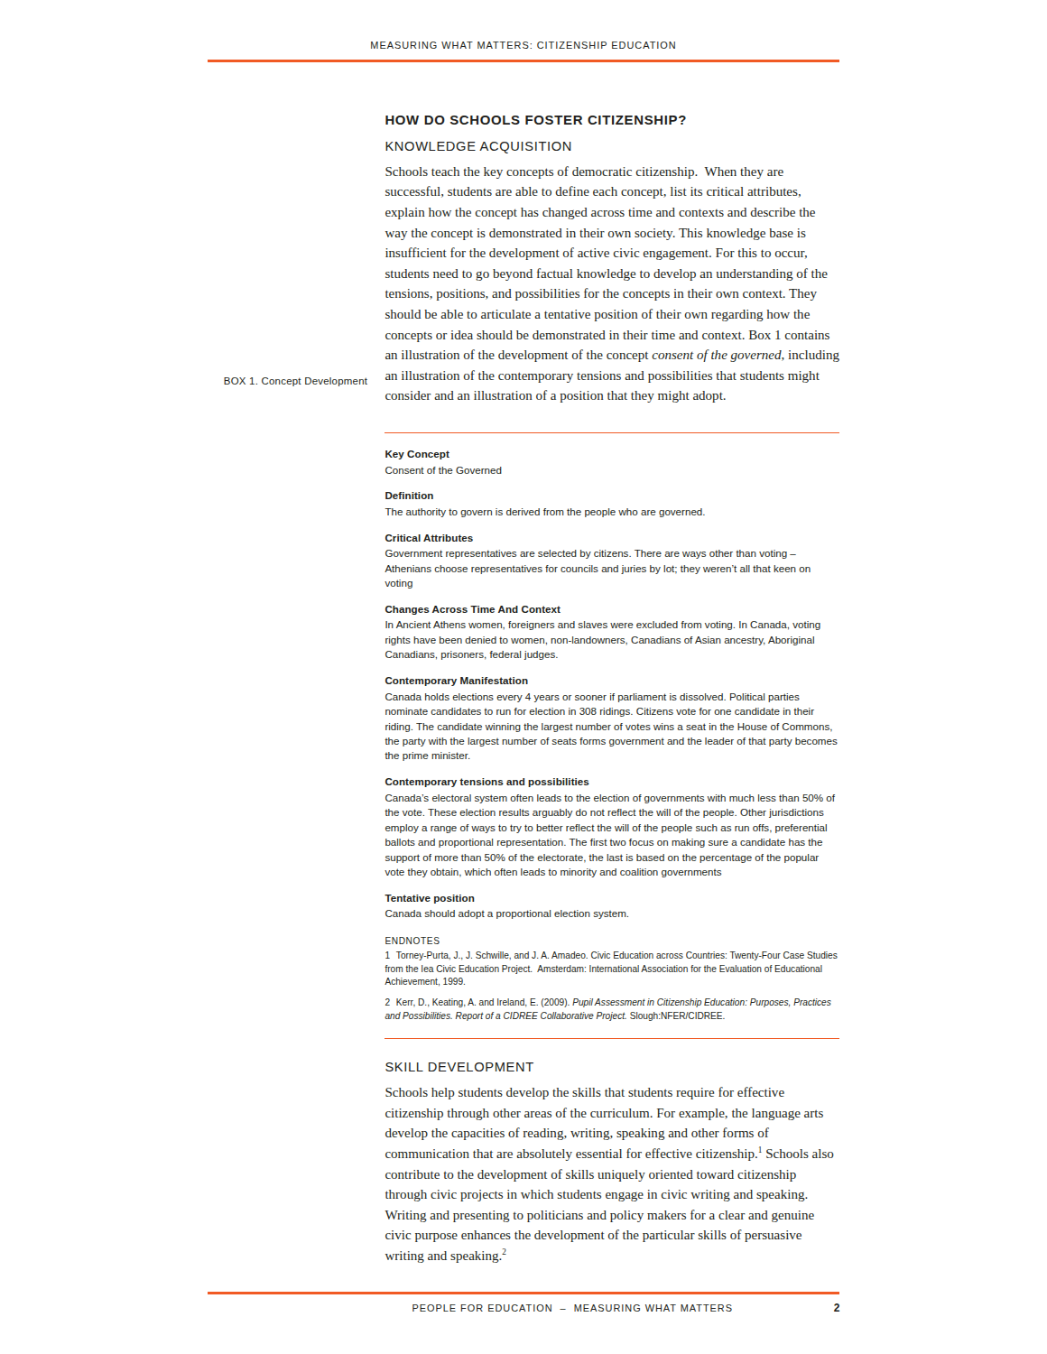Measuring What Matters: Citizenship Education
BOX 1. Concept Development
How do schools foster citizenship?
Knowledge Acquisition
Schools teach the key concepts of democratic citizenship. When they are successful, students are able to define each concept, list its critical attributes, explain how the concept has changed across time and contexts and describe the way the concept is demonstrated in their own society. This knowledge base is insufficient for the development of active civic engagement. For this to occur, students need to go beyond factual knowledge to develop an understanding of the tensions, positions, and possibilities for the concepts in their own context. They should be able to articulate a tentative position of their own regarding how the concepts or idea should be demonstrated in their time and context. Box 1 contains an illustration of the development of the concept consent of the governed, including an illustration of the contemporary tensions and possibilities that students might consider and an illustration of a position that they might adopt.
Key Concept
Consent of the Governed
Definition
The authority to govern is derived from the people who are governed.
Critical Attributes
Government representatives are selected by citizens. There are ways other than voting – Athenians choose representatives for councils and juries by lot; they weren’t all that keen on voting
Changes Across Time And Context
In Ancient Athens women, foreigners and slaves were excluded from voting. In Canada, voting rights have been denied to women, non-landowners, Canadians of Asian ancestry, Aboriginal Canadians, prisoners, federal judges.
Contemporary Manifestation
Canada holds elections every 4 years or sooner if parliament is dissolved. Political parties nominate candidates to run for election in 308 ridings. Citizens vote for one candidate in their riding. The candidate winning the largest number of votes wins a seat in the House of Commons, the party with the largest number of seats forms government and the leader of that party becomes the prime minister.
Contemporary tensions and possibilities
Canada’s electoral system often leads to the election of governments with much less than 50% of the vote. These election results arguably do not reflect the will of the people. Other jurisdictions employ a range of ways to try to better reflect the will of the people such as run offs, preferential ballots and proportional representation. The first two focus on making sure a candidate has the support of more than 50% of the electorate, the last is based on the percentage of the popular vote they obtain, which often leads to minority and coalition governments
Tentative position
Canada should adopt a proportional election system.
Endnotes
1 Torney-Purta, J., J. Schwille, and J. A. Amadeo. Civic Education across Countries: Twenty-Four Case Studies from the Iea Civic Education Project. Amsterdam: International Association for the Evaluation of Educational Achievement, 1999.
2 Kerr, D., Keating, A. and Ireland, E. (2009). Pupil Assessment in Citizenship Education: Purposes, Practices and Possibilities. Report of a CIDREE Collaborative Project. Slough:NFER/CIDREE.
Skill Development
Schools help students develop the skills that students require for effective citizenship through other areas of the curriculum. For example, the language arts develop the capacities of reading, writing, speaking and other forms of communication that are absolutely essential for effective citizenship.1 Schools also contribute to the development of skills uniquely oriented toward citizenship through civic projects in which students engage in civic writing and speaking. Writing and presenting to politicians and policy makers for a clear and genuine civic purpose enhances the development of the particular skills of persuasive writing and speaking.2
People for Education – Measuring What Matters
2